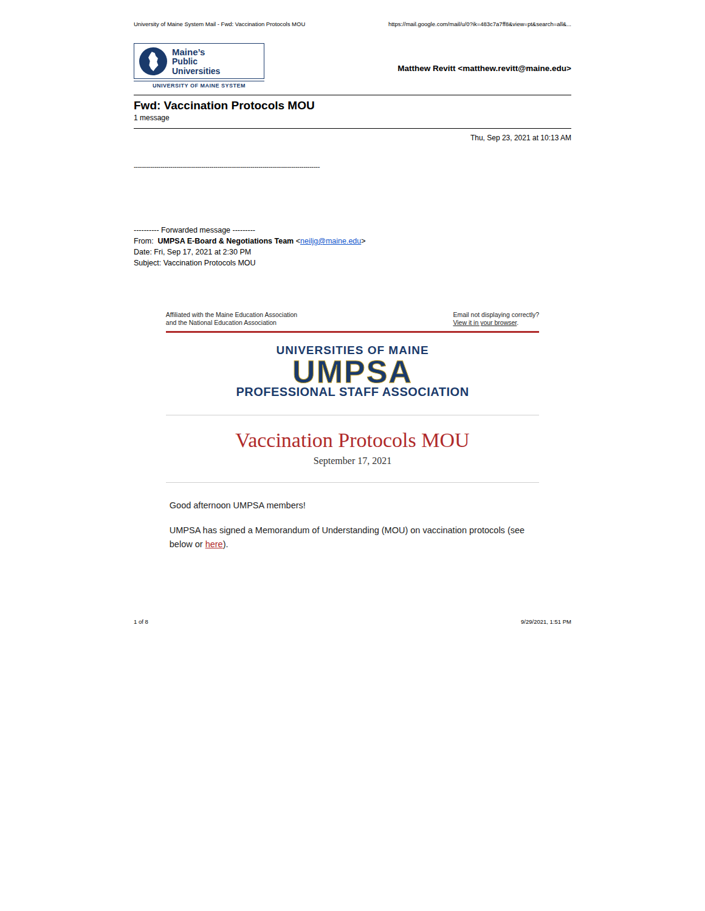University of Maine System Mail - Fwd: Vaccination Protocols MOU
https://mail.google.com/mail/u/0?ik=483c7a7ff8&view=pt&search=all&...
Maine’s
Public
Universities
UNIVERSITY OF MAINE SYSTEM
Matthew Revitt <matthew.revitt@maine.edu>
Fwd: Vaccination Protocols MOU
1 message
Thu, Sep 23, 2021 at 10:13 AM
-------------------------------------------------------------------------------------------
---------- Forwarded message ---------
From: UMPSA E-Board & Negotiations Team <neiljg@maine.edu>
Date: Fri, Sep 17, 2021 at 2:30 PM
Subject: Vaccination Protocols MOU
Affiliated with the Maine Education Association
and the National Education Association
Email not displaying correctly?
View it in your browser.
UNIVERSITIES OF MAINE
UMPSA
PROFESSIONAL STAFF ASSOCIATION
Vaccination Protocols MOU
September 17, 2021
Good afternoon UMPSA members!
UMPSA has signed a Memorandum of Understanding (MOU) on vaccination protocols (see below or here).
1 of 8
9/29/2021, 1:51 PM